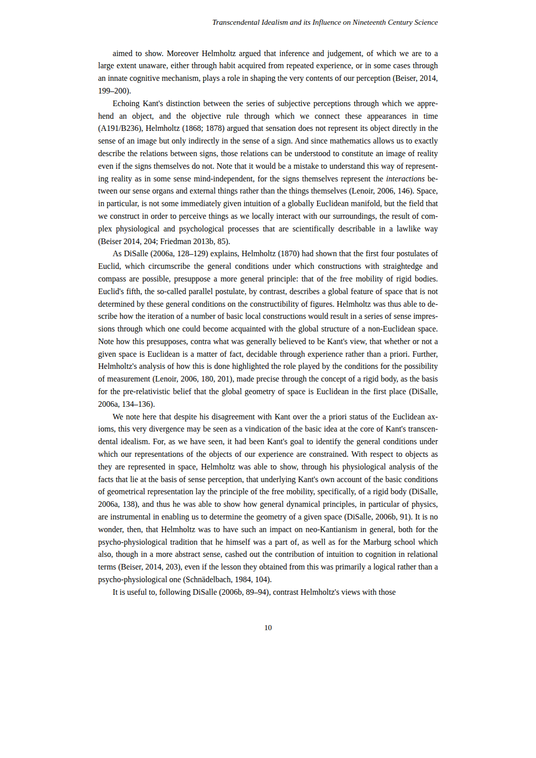Transcendental Idealism and its Influence on Nineteenth Century Science
aimed to show. Moreover Helmholtz argued that inference and judgement, of which we are to a large extent unaware, either through habit acquired from repeated experience, or in some cases through an innate cognitive mechanism, plays a role in shaping the very contents of our perception (Beiser, 2014, 199–200).
Echoing Kant's distinction between the series of subjective perceptions through which we apprehend an object, and the objective rule through which we connect these appearances in time (A191/B236), Helmholtz (1868; 1878) argued that sensation does not represent its object directly in the sense of an image but only indirectly in the sense of a sign. And since mathematics allows us to exactly describe the relations between signs, those relations can be understood to constitute an image of reality even if the signs themselves do not. Note that it would be a mistake to understand this way of representing reality as in some sense mind-independent, for the signs themselves represent the interactions between our sense organs and external things rather than the things themselves (Lenoir, 2006, 146). Space, in particular, is not some immediately given intuition of a globally Euclidean manifold, but the field that we construct in order to perceive things as we locally interact with our surroundings, the result of complex physiological and psychological processes that are scientifically describable in a lawlike way (Beiser 2014, 204; Friedman 2013b, 85).
As DiSalle (2006a, 128–129) explains, Helmholtz (1870) had shown that the first four postulates of Euclid, which circumscribe the general conditions under which constructions with straightedge and compass are possible, presuppose a more general principle: that of the free mobility of rigid bodies. Euclid's fifth, the so-called parallel postulate, by contrast, describes a global feature of space that is not determined by these general conditions on the constructibility of figures. Helmholtz was thus able to describe how the iteration of a number of basic local constructions would result in a series of sense impressions through which one could become acquainted with the global structure of a non-Euclidean space. Note how this presupposes, contra what was generally believed to be Kant's view, that whether or not a given space is Euclidean is a matter of fact, decidable through experience rather than a priori. Further, Helmholtz's analysis of how this is done highlighted the role played by the conditions for the possibility of measurement (Lenoir, 2006, 180, 201), made precise through the concept of a rigid body, as the basis for the pre-relativistic belief that the global geometry of space is Euclidean in the first place (DiSalle, 2006a, 134–136).
We note here that despite his disagreement with Kant over the a priori status of the Euclidean axioms, this very divergence may be seen as a vindication of the basic idea at the core of Kant's transcendental idealism. For, as we have seen, it had been Kant's goal to identify the general conditions under which our representations of the objects of our experience are constrained. With respect to objects as they are represented in space, Helmholtz was able to show, through his physiological analysis of the facts that lie at the basis of sense perception, that underlying Kant's own account of the basic conditions of geometrical representation lay the principle of the free mobility, specifically, of a rigid body (DiSalle, 2006a, 138), and thus he was able to show how general dynamical principles, in particular of physics, are instrumental in enabling us to determine the geometry of a given space (DiSalle, 2006b, 91). It is no wonder, then, that Helmholtz was to have such an impact on neo-Kantianism in general, both for the psycho-physiological tradition that he himself was a part of, as well as for the Marburg school which also, though in a more abstract sense, cashed out the contribution of intuition to cognition in relational terms (Beiser, 2014, 203), even if the lesson they obtained from this was primarily a logical rather than a psycho-physiological one (Schnädelbach, 1984, 104).
It is useful to, following DiSalle (2006b, 89–94), contrast Helmholtz's views with those
10